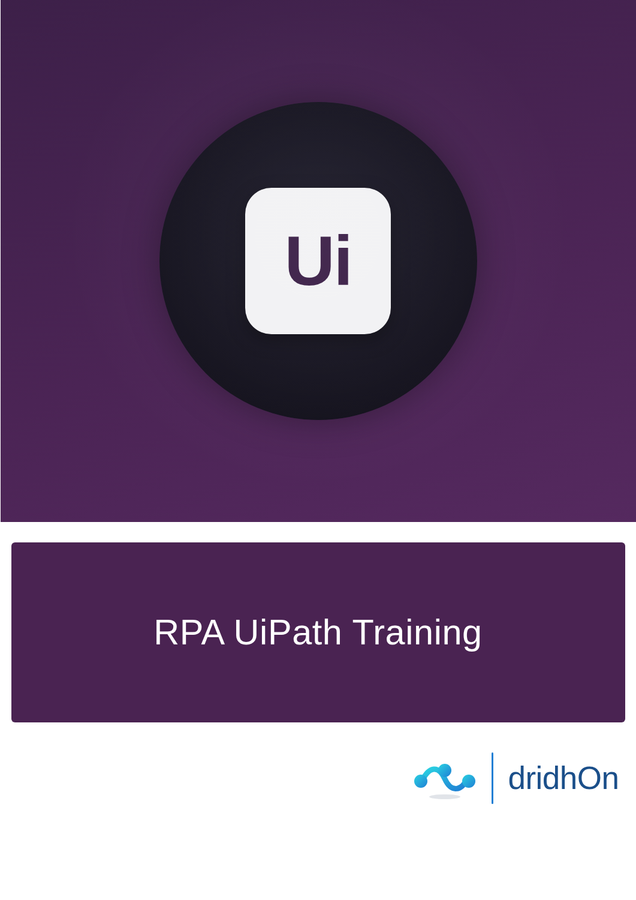Ui
RPA UiPath Training
dridhOn